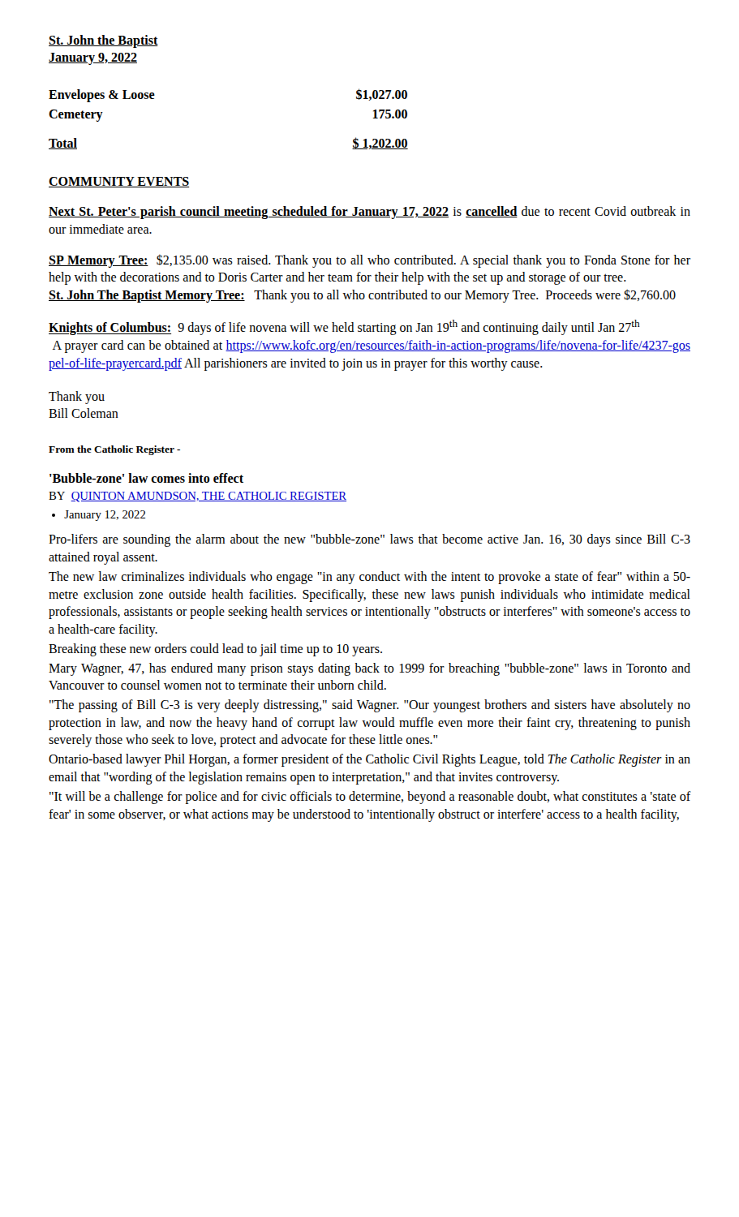St. John the Baptist
January 9, 2022
| Envelopes & Loose | $1,027.00 |
| Cemetery | 175.00 |
| Total | $ 1,202.00 |
COMMUNITY EVENTS
Next St. Peter's parish council meeting scheduled for January 17, 2022 is cancelled due to recent Covid outbreak in our immediate area.
SP Memory Tree: $2,135.00 was raised. Thank you to all who contributed. A special thank you to Fonda Stone for her help with the decorations and to Doris Carter and her team for their help with the set up and storage of our tree.
St. John The Baptist Memory Tree: Thank you to all who contributed to our Memory Tree. Proceeds were $2,760.00
Knights of Columbus: 9 days of life novena will we held starting on Jan 19th and continuing daily until Jan 27th
A prayer card can be obtained at https://www.kofc.org/en/resources/faith-in-action-programs/life/novena-for-life/4237-gospel-of-life-prayercard.pdf All parishioners are invited to join us in prayer for this worthy cause.
Thank you
Bill Coleman
From the Catholic Register -
'Bubble-zone' law comes into effect
BY QUINTON AMUNDSON, THE CATHOLIC REGISTER
January 12, 2022
Pro-lifers are sounding the alarm about the new "bubble-zone" laws that become active Jan. 16, 30 days since Bill C-3 attained royal assent.
The new law criminalizes individuals who engage "in any conduct with the intent to provoke a state of fear" within a 50-metre exclusion zone outside health facilities. Specifically, these new laws punish individuals who intimidate medical professionals, assistants or people seeking health services or intentionally "obstructs or interferes" with someone's access to a health-care facility.
Breaking these new orders could lead to jail time up to 10 years.
Mary Wagner, 47, has endured many prison stays dating back to 1999 for breaching "bubble-zone" laws in Toronto and Vancouver to counsel women not to terminate their unborn child.
"The passing of Bill C-3 is very deeply distressing," said Wagner. "Our youngest brothers and sisters have absolutely no protection in law, and now the heavy hand of corrupt law would muffle even more their faint cry, threatening to punish severely those who seek to love, protect and advocate for these little ones."
Ontario-based lawyer Phil Horgan, a former president of the Catholic Civil Rights League, told The Catholic Register in an email that "wording of the legislation remains open to interpretation," and that invites controversy.
"It will be a challenge for police and for civic officials to determine, beyond a reasonable doubt, what constitutes a 'state of fear' in some observer, or what actions may be understood to 'intentionally obstruct or interfere' access to a health facility,